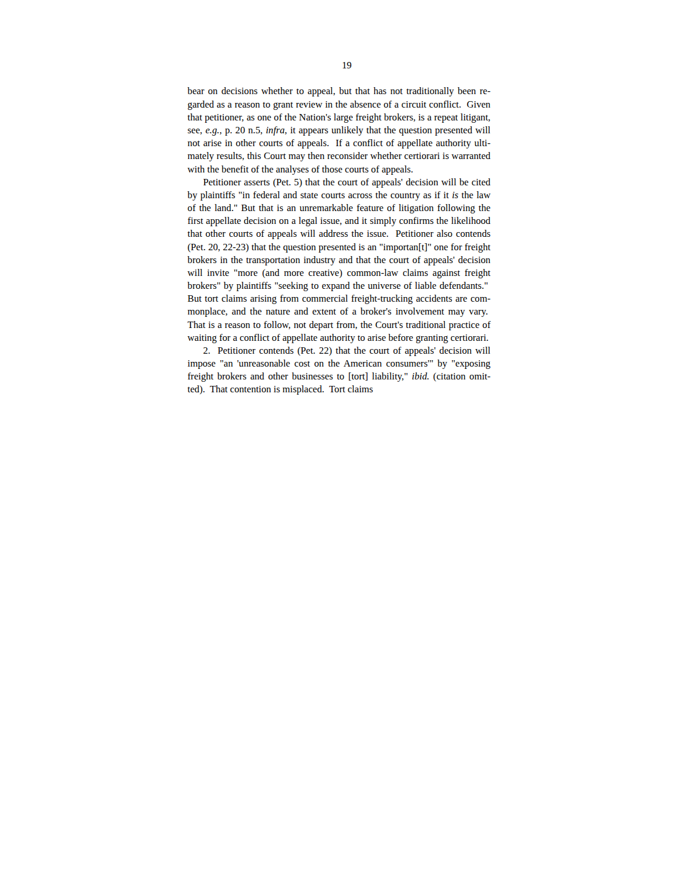19
bear on decisions whether to appeal, but that has not traditionally been regarded as a reason to grant review in the absence of a circuit conflict. Given that petitioner, as one of the Nation's large freight brokers, is a repeat litigant, see, e.g., p. 20 n.5, infra, it appears unlikely that the question presented will not arise in other courts of appeals. If a conflict of appellate authority ultimately results, this Court may then reconsider whether certiorari is warranted with the benefit of the analyses of those courts of appeals.
Petitioner asserts (Pet. 5) that the court of appeals' decision will be cited by plaintiffs "in federal and state courts across the country as if it is the law of the land." But that is an unremarkable feature of litigation following the first appellate decision on a legal issue, and it simply confirms the likelihood that other courts of appeals will address the issue. Petitioner also contends (Pet. 20, 22-23) that the question presented is an "importan[t]" one for freight brokers in the transportation industry and that the court of appeals' decision will invite "more (and more creative) common-law claims against freight brokers" by plaintiffs "seeking to expand the universe of liable defendants." But tort claims arising from commercial freight-trucking accidents are commonplace, and the nature and extent of a broker's involvement may vary. That is a reason to follow, not depart from, the Court's traditional practice of waiting for a conflict of appellate authority to arise before granting certiorari.
2. Petitioner contends (Pet. 22) that the court of appeals' decision will impose "an 'unreasonable cost on the American consumers'" by "exposing freight brokers and other businesses to [tort] liability," ibid. (citation omitted). That contention is misplaced. Tort claims